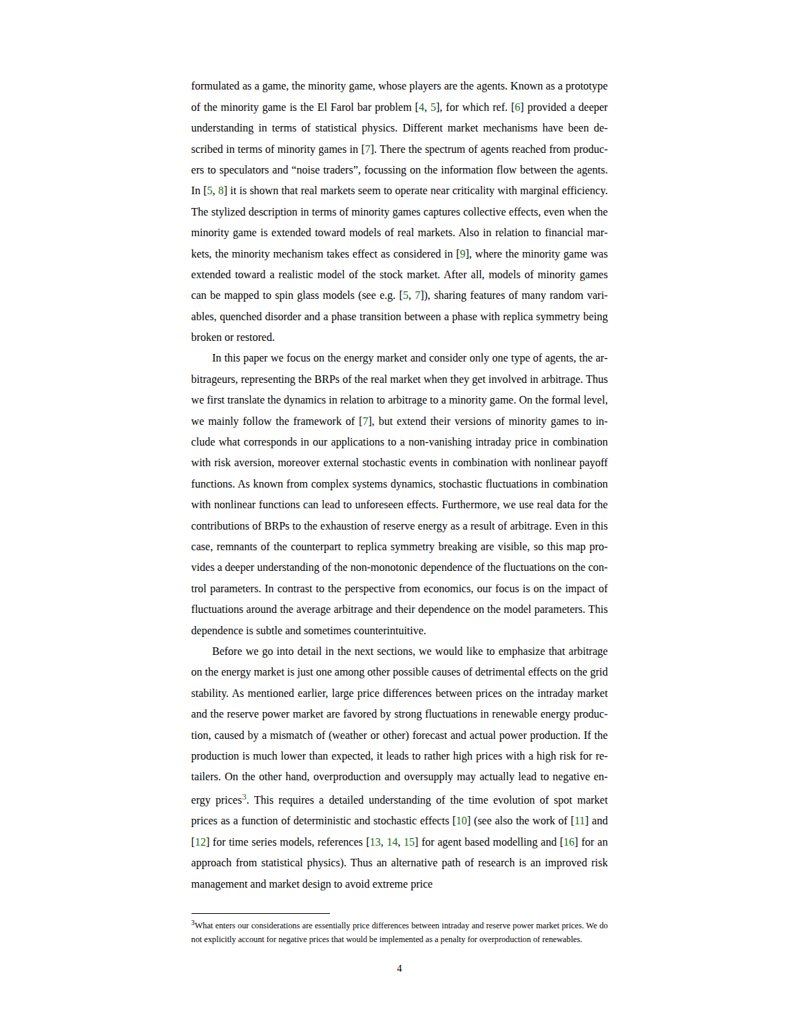formulated as a game, the minority game, whose players are the agents. Known as a prototype of the minority game is the El Farol bar problem [4, 5], for which ref. [6] provided a deeper understanding in terms of statistical physics. Different market mechanisms have been described in terms of minority games in [7]. There the spectrum of agents reached from producers to speculators and “noise traders”, focussing on the information flow between the agents. In [5, 8] it is shown that real markets seem to operate near criticality with marginal efficiency. The stylized description in terms of minority games captures collective effects, even when the minority game is extended toward models of real markets. Also in relation to financial markets, the minority mechanism takes effect as considered in [9], where the minority game was extended toward a realistic model of the stock market. After all, models of minority games can be mapped to spin glass models (see e.g. [5, 7]), sharing features of many random variables, quenched disorder and a phase transition between a phase with replica symmetry being broken or restored.
In this paper we focus on the energy market and consider only one type of agents, the arbitrageurs, representing the BRPs of the real market when they get involved in arbitrage. Thus we first translate the dynamics in relation to arbitrage to a minority game. On the formal level, we mainly follow the framework of [7], but extend their versions of minority games to include what corresponds in our applications to a non-vanishing intraday price in combination with risk aversion, moreover external stochastic events in combination with nonlinear payoff functions. As known from complex systems dynamics, stochastic fluctuations in combination with nonlinear functions can lead to unforeseen effects. Furthermore, we use real data for the contributions of BRPs to the exhaustion of reserve energy as a result of arbitrage. Even in this case, remnants of the counterpart to replica symmetry breaking are visible, so this map provides a deeper understanding of the non-monotonic dependence of the fluctuations on the control parameters. In contrast to the perspective from economics, our focus is on the impact of fluctuations around the average arbitrage and their dependence on the model parameters. This dependence is subtle and sometimes counterintuitive.
Before we go into detail in the next sections, we would like to emphasize that arbitrage on the energy market is just one among other possible causes of detrimental effects on the grid stability. As mentioned earlier, large price differences between prices on the intraday market and the reserve power market are favored by strong fluctuations in renewable energy production, caused by a mismatch of (weather or other) forecast and actual power production. If the production is much lower than expected, it leads to rather high prices with a high risk for retailers. On the other hand, overproduction and oversupply may actually lead to negative energy prices3. This requires a detailed understanding of the time evolution of spot market prices as a function of deterministic and stochastic effects [10] (see also the work of [11] and [12] for time series models, references [13, 14, 15] for agent based modelling and [16] for an approach from statistical physics). Thus an alternative path of research is an improved risk management and market design to avoid extreme price
3What enters our considerations are essentially price differences between intraday and reserve power market prices. We do not explicitly account for negative prices that would be implemented as a penalty for overproduction of renewables.
4